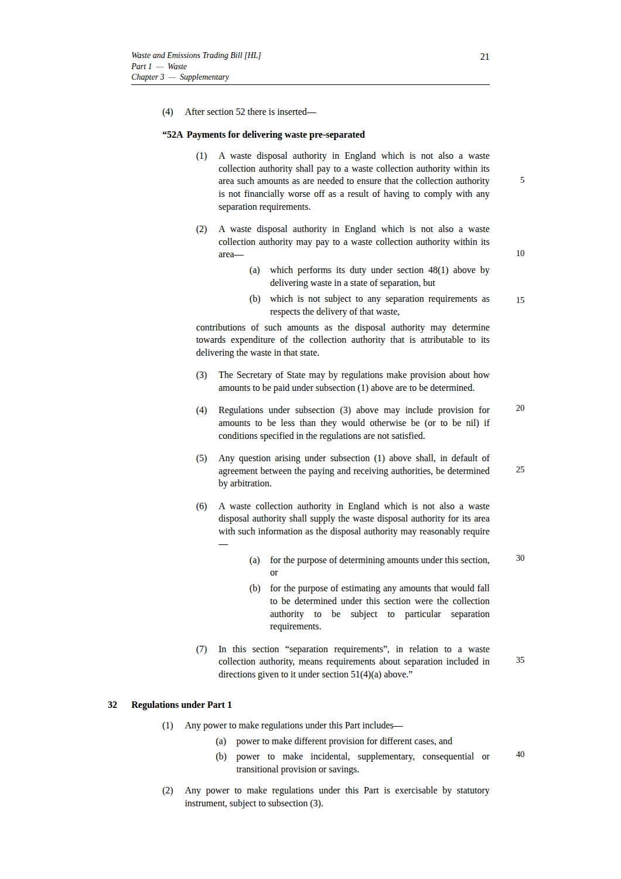21
Waste and Emissions Trading Bill [HL]
Part 1 — Waste
Chapter 3 — Supplementary
(4)
After section 52 there is inserted—
“52APayments for delivering waste pre-separated
(1)
5 A waste disposal authority in England which is not also a waste collection authority shall pay to a waste collection authority within its area such amounts as are needed to ensure that the collection authority is not financially worse off as a result of having to comply with any separation requirements.
(2)
10 A waste disposal authority in England which is not also a waste collection authority may pay to a waste collection authority within its area—
(a)
which performs its duty under section 48(1) above by delivering waste in a state of separation, but
(b)
which is not subject to any separation requirements as respects the delivery of that waste,
15 contributions of such amounts as the disposal authority may determine towards expenditure of the collection authority that is attributable to its delivering the waste in that state.
(3)
The Secretary of State may by regulations make provision about how amounts to be paid under subsection (1) above are to be determined.
(4)
20 Regulations under subsection (3) above may include provision for amounts to be less than they would otherwise be (or to be nil) if conditions specified in the regulations are not satisfied.
(5)
25 Any question arising under subsection (1) above shall, in default of agreement between the paying and receiving authorities, be determined by arbitration.
(6)
A waste collection authority in England which is not also a waste disposal authority shall supply the waste disposal authority for its area with such information as the disposal authority may reasonably require—
(a)
30 for the purpose of determining amounts under this section, or
(b)
for the purpose of estimating any amounts that would fall to be determined under this section were the collection authority to be subject to particular separation requirements.
(7)
35 In this section “separation requirements”, in relation to a waste collection authority, means requirements about separation included in directions given to it under section 51(4)(a) above.”
32 Regulations under Part 1
(1)
Any power to make regulations under this Part includes—
(a)
power to make different provision for different cases, and
(b)
40 power to make incidental, supplementary, consequential or transitional provision or savings.
(2)
Any power to make regulations under this Part is exercisable by statutory instrument, subject to subsection (3).